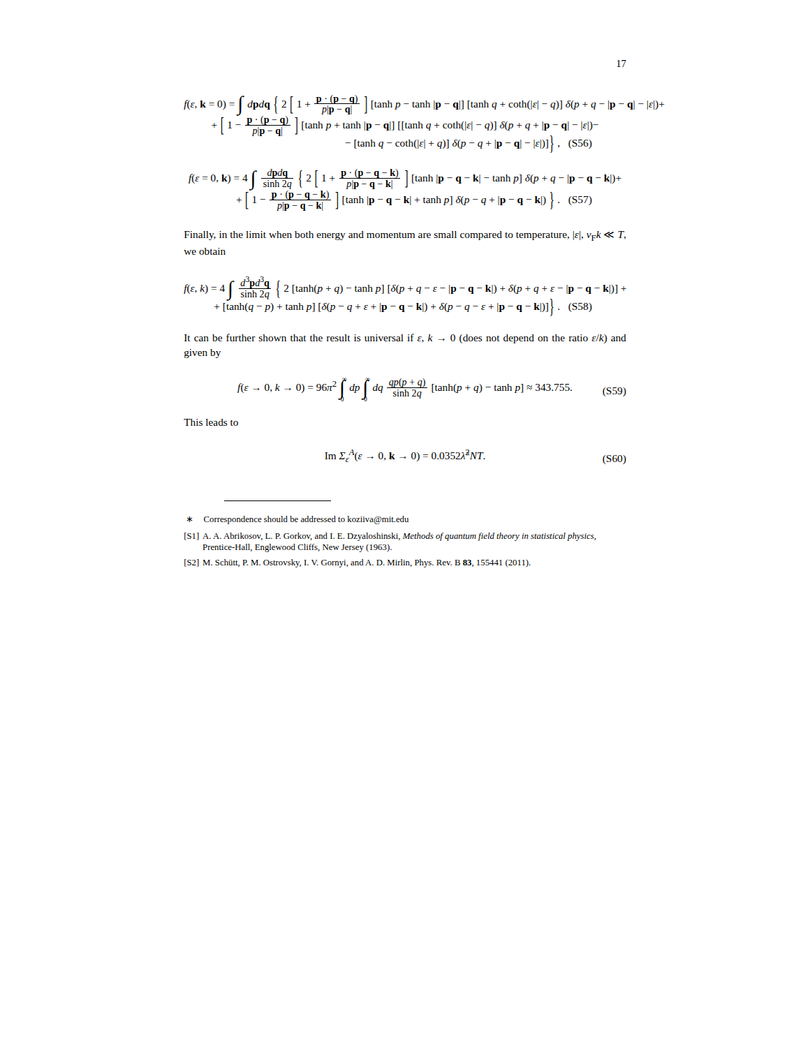17
f(ε, k = 0) = ∫ dpdq { 2 [ 1 + p · (p − q) p|p − q| ] [tanh p − tanh |p − q|] [tanh q + coth(|ε| − q)] δ(p + q − |p − q| − |ε|)+ + [ 1 − p · (p − q) p|p − q| ] [tanh p + tanh |p − q|] [[tanh q + coth(|ε| − q)] δ(p + q + |p − q| − |ε|)− − [tanh q − coth(|ε| + q)] δ(p − q + |p − q| − |ε|)]} , (S56)
f(ε = 0, k) = 4 ∫ dpdq sinh 2q { 2 [ 1 + p · (p − q − k) p|p − q − k| ] [tanh |p − q − k| − tanh p] δ(p + q − |p − q − k|)+ + [ 1 − p · (p − q − k) p|p − q − k| ] [tanh |p − q − k| + tanh p] δ(p − q + |p − q − k|) } . (S57)
Finally, in the limit when both energy and momentum are small compared to temperature, |ε|, vFk ≪ T, we obtain
f(ε, k) = 4 ∫ d3pd3q sinh 2q { 2 [tanh(p + q) − tanh p] [δ(p + q − ε − |p − q − k|) + δ(p + q + ε − |p − q − k|)] + + [tanh(q − p) + tanh p] [δ(p − q + ε + |p − q − k|) + δ(p − q − ε + |p − q − k|)]} . (S58)
It can be further shown that the result is universal if ε, k → 0 (does not depend on the ratio ε/k) and given by
f(ε → 0, k → 0) = 96π2 ∫∞0 dp ∫∞0 dq qp(p + q) sinh 2q [tanh(p + q) − tanh p] ≈ 343.755.
(S59)
This leads to
Im ΣεA(ε → 0, k → 0) = 0.0352λ̃2NT.
(S60)
∗ Correspondence should be addressed to koziiva@mit.edu
[S1]
A. A. Abrikosov, L. P. Gorkov, and I. E. Dzyaloshinski, Methods of quantum field theory in statistical physics, Prentice-Hall, Englewood Cliffs, New Jersey (1963).
[S2]
M. Schütt, P. M. Ostrovsky, I. V. Gornyi, and A. D. Mirlin, Phys. Rev. B 83, 155441 (2011).